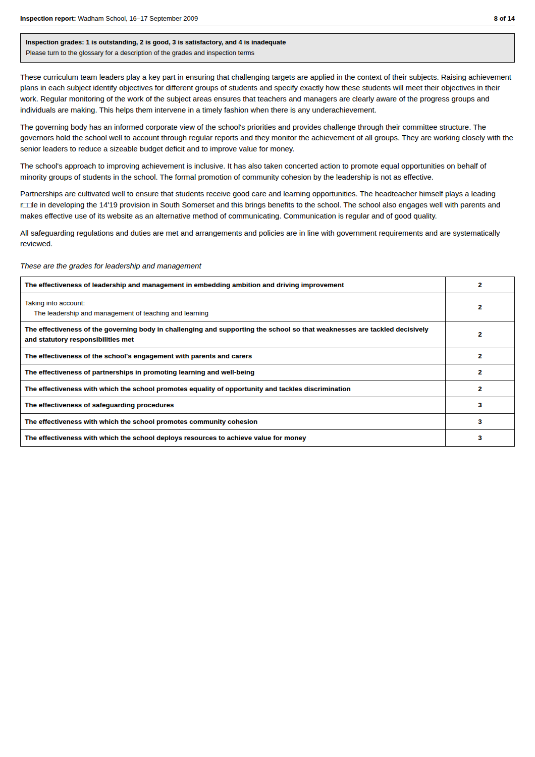Inspection report: Wadham School, 16–17 September 2009
8 of 14
Inspection grades: 1 is outstanding, 2 is good, 3 is satisfactory, and 4 is inadequate
Please turn to the glossary for a description of the grades and inspection terms
These curriculum team leaders play a key part in ensuring that challenging targets are applied in the context of their subjects. Raising achievement plans in each subject identify objectives for different groups of students and specify exactly how these students will meet their objectives in their work. Regular monitoring of the work of the subject areas ensures that teachers and managers are clearly aware of the progress groups and individuals are making. This helps them intervene in a timely fashion when there is any underachievement.
The governing body has an informed corporate view of the school's priorities and provides challenge through their committee structure. The governors hold the school well to account through regular reports and they monitor the achievement of all groups. They are working closely with the senior leaders to reduce a sizeable budget deficit and to improve value for money.
The school's approach to improving achievement is inclusive. It has also taken concerted action to promote equal opportunities on behalf of minority groups of students in the school. The formal promotion of community cohesion by the leadership is not as effective.
Partnerships are cultivated well to ensure that students receive good care and learning opportunities. The headteacher himself plays a leading r□□le in developing the 14'19 provision in South Somerset and this brings benefits to the school. The school also engages well with parents and makes effective use of its website as an alternative method of communicating. Communication is regular and of good quality.
All safeguarding regulations and duties are met and arrangements and policies are in line with government requirements and are systematically reviewed.
These are the grades for leadership and management
| The effectiveness of leadership and management in embedding ambition and driving improvement | 2 |
| Taking into account: The leadership and management of teaching and learning | 2 |
| The effectiveness of the governing body in challenging and supporting the school so that weaknesses are tackled decisively and statutory responsibilities met | 2 |
| The effectiveness of the school's engagement with parents and carers | 2 |
| The effectiveness of partnerships in promoting learning and well-being | 2 |
| The effectiveness with which the school promotes equality of opportunity and tackles discrimination | 2 |
| The effectiveness of safeguarding procedures | 3 |
| The effectiveness with which the school promotes community cohesion | 3 |
| The effectiveness with which the school deploys resources to achieve value for money | 3 |